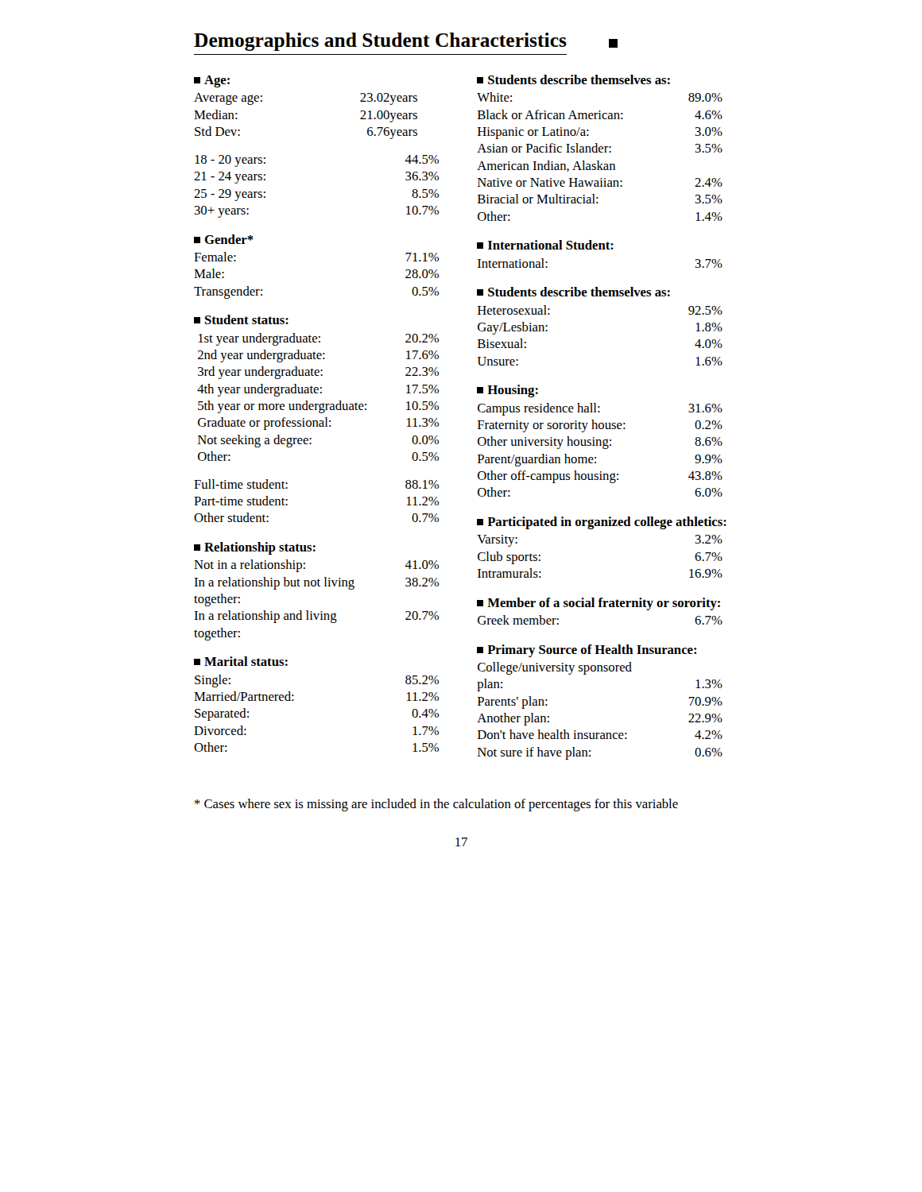Demographics and Student Characteristics
Age:
| Average age: | 23.02 | years |
| Median: | 21.00 | years |
| Std Dev: | 6.76 | years |
| 18 - 20 years: | 44.5 | % |
| 21 - 24 years: | 36.3 | % |
| 25 - 29 years: | 8.5 | % |
| 30+ years: | 10.7 | % |
Gender*
| Female: | 71.1 | % |
| Male: | 28.0 | % |
| Transgender: | 0.5 | % |
Student status:
| 1st year undergraduate: | 20.2 | % |
| 2nd year undergraduate: | 17.6 | % |
| 3rd year undergraduate: | 22.3 | % |
| 4th year undergraduate: | 17.5 | % |
| 5th year or more undergraduate: | 10.5 | % |
| Graduate or professional: | 11.3 | % |
| Not seeking a degree: | 0.0 | % |
| Other: | 0.5 | % |
| Full-time student: | 88.1 | % |
| Part-time student: | 11.2 | % |
| Other student: | 0.7 | % |
Relationship status:
| Not in a relationship: | 41.0 | % |
| In a relationship but not living together: | 38.2 | % |
| In a relationship and living together: | 20.7 | % |
Marital status:
| Single: | 85.2 | % |
| Married/Partnered: | 11.2 | % |
| Separated: | 0.4 | % |
| Divorced: | 1.7 | % |
| Other: | 1.5 | % |
Students describe themselves as:
| White: | 89.0 | % |
| Black or African American: | 4.6 | % |
| Hispanic or Latino/a: | 3.0 | % |
| Asian or Pacific Islander: | 3.5 | % |
| American Indian, Alaskan | | |
| Native or Native Hawaiian: | 2.4 | % |
| Biracial or Multiracial: | 3.5 | % |
| Other: | 1.4 | % |
International Student:
| International: | 3.7 | % |
Students describe themselves as:
| Heterosexual: | 92.5 | % |
| Gay/Lesbian: | 1.8 | % |
| Bisexual: | 4.0 | % |
| Unsure: | 1.6 | % |
Housing:
| Campus residence hall: | 31.6 | % |
| Fraternity or sorority house: | 0.2 | % |
| Other university housing: | 8.6 | % |
| Parent/guardian home: | 9.9 | % |
| Other off-campus housing: | 43.8 | % |
| Other: | 6.0 | % |
Participated in organized college athletics:
| Varsity: | 3.2 | % |
| Club sports: | 6.7 | % |
| Intramurals: | 16.9 | % |
Member of a social fraternity or sorority:
| Greek member: | 6.7 | % |
Primary Source of Health Insurance:
| College/university sponsored | | |
| plan: | 1.3 | % |
| Parents' plan: | 70.9 | % |
| Another plan: | 22.9 | % |
| Don't have health insurance: | 4.2 | % |
| Not sure if have plan: | 0.6 | % |
* Cases where sex is missing are included in the calculation of percentages for this variable
17